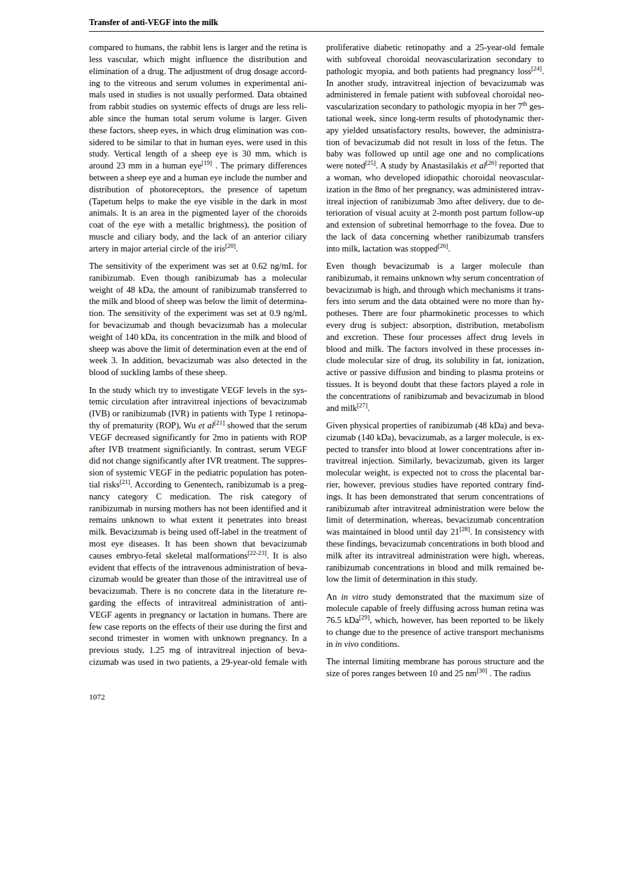Transfer of anti-VEGF into the milk
compared to humans, the rabbit lens is larger and the retina is less vascular, which might influence the distribution and elimination of a drug. The adjustment of drug dosage according to the vitreous and serum volumes in experimental animals used in studies is not usually performed. Data obtained from rabbit studies on systemic effects of drugs are less reliable since the human total serum volume is larger. Given these factors, sheep eyes, in which drug elimination was considered to be similar to that in human eyes, were used in this study. Vertical length of a sheep eye is 30 mm, which is around 23 mm in a human eye[19] . The primary differences between a sheep eye and a human eye include the number and distribution of photoreceptors, the presence of tapetum (Tapetum helps to make the eye visible in the dark in most animals. It is an area in the pigmented layer of the choroids coat of the eye with a metallic brightness), the position of muscle and ciliary body, and the lack of an anterior ciliary artery in major arterial circle of the iris[20].
The sensitivity of the experiment was set at 0.62 ng/mL for ranibizumab. Even though ranibizumab has a molecular weight of 48 kDa, the amount of ranibizumab transferred to the milk and blood of sheep was below the limit of determination. The sensitivity of the experiment was set at 0.9 ng/mL for bevacizumab and though bevacizumab has a molecular weight of 140 kDa, its concentration in the milk and blood of sheep was above the limit of determination even at the end of week 3. In addition, bevacizumab was also detected in the blood of suckling lambs of these sheep.
In the study which try to investigate VEGF levels in the systemic circulation after intravitreal injections of bevacizumab (IVB) or ranibizumab (IVR) in patients with Type 1 retinopathy of prematurity (ROP), Wu et al[21] showed that the serum VEGF decreased significantly for 2mo in patients with ROP after IVB treatment significiantly. In contrast, serum VEGF did not change significantly after IVR treatment. The suppression of systemic VEGF in the pediatric population has potential risks[21]. According to Genentech, ranibizumab is a pregnancy category C medication. The risk category of ranibizumab in nursing mothers has not been identified and it remains unknown to what extent it penetrates into breast milk. Bevacizumab is being used off-label in the treatment of most eye diseases. It has been shown that bevacizumab causes embryo-fetal skeletal malformations[22-23]. It is also evident that effects of the intravenous administration of bevacizumab would be greater than those of the intravitreal use of bevacizumab. There is no concrete data in the literature regarding the effects of intravitreal administration of anti-VEGF agents in pregnancy or lactation in humans. There are few case reports on the effects of their use during the first and second trimester in women with unknown pregnancy. In a previous study, 1.25 mg of intravitreal injection of bevacizumab was used in two patients, a 29-year-old female with proliferative diabetic retinopathy and a 25-year-old female with subfoveal choroidal neovascularization secondary to pathologic myopia, and both patients had pregnancy loss[24]. In another study, intravitreal injection of bevacizumab was administered in female patient with subfoveal choroidal neovascularization secondary to pathologic myopia in her 7th gestational week, since long-term results of photodynamic therapy yielded unsatisfactory results, however, the administration of bevacizumab did not result in loss of the fetus. The baby was followed up until age one and no complications were noted[25]. A study by Anastasilakis et al[26] reported that a woman, who developed idiopathic choroidal neovascularization in the 8mo of her pregnancy, was administered intravitreal injection of ranibizumab 3mo after delivery, due to deterioration of visual acuity at 2-month post partum follow-up and extension of subretinal hemorrhage to the fovea. Due to the lack of data concerning whether ranibizumab transfers into milk, lactation was stopped[26].
Even though bevacizumab is a larger molecule than ranibizumab, it remains unknown why serum concentration of bevacizumab is high, and through which mechanisms it transfers into serum and the data obtained were no more than hypotheses. There are four pharmokinetic processes to which every drug is subject: absorption, distribution, metabolism and excretion. These four processes affect drug levels in blood and milk. The factors involved in these processes include molecular size of drug, its solubility in fat, ionization, active or passive diffusion and binding to plasma proteins or tissues. It is beyond doubt that these factors played a role in the concentrations of ranibizumab and bevacizumab in blood and milk[27].
Given physical properties of ranibizumab (48 kDa) and bevacizumab (140 kDa), bevacizumab, as a larger molecule, is expected to transfer into blood at lower concentrations after intravitreal injection. Similarly, bevacizumab, given its larger molecular weight, is expected not to cross the placental barrier, however, previous studies have reported contrary findings. It has been demonstrated that serum concentrations of ranibizumab after intravitreal administration were below the limit of determination, whereas, bevacizumab concentration was maintained in blood until day 21[28]. In consistency with these findings, bevacizumab concentrations in both blood and milk after its intravitreal administration were high, whereas, ranibizumab concentrations in blood and milk remained below the limit of determination in this study.
An in vitro study demonstrated that the maximum size of molecule capable of freely diffusing across human retina was 76.5 kDa[29], which, however, has been reported to be likely to change due to the presence of active transport mechanisms in in vivo conditions.
The internal limiting membrane has porous structure and the size of pores ranges between 10 and 25 nm[30] . The radius
1072